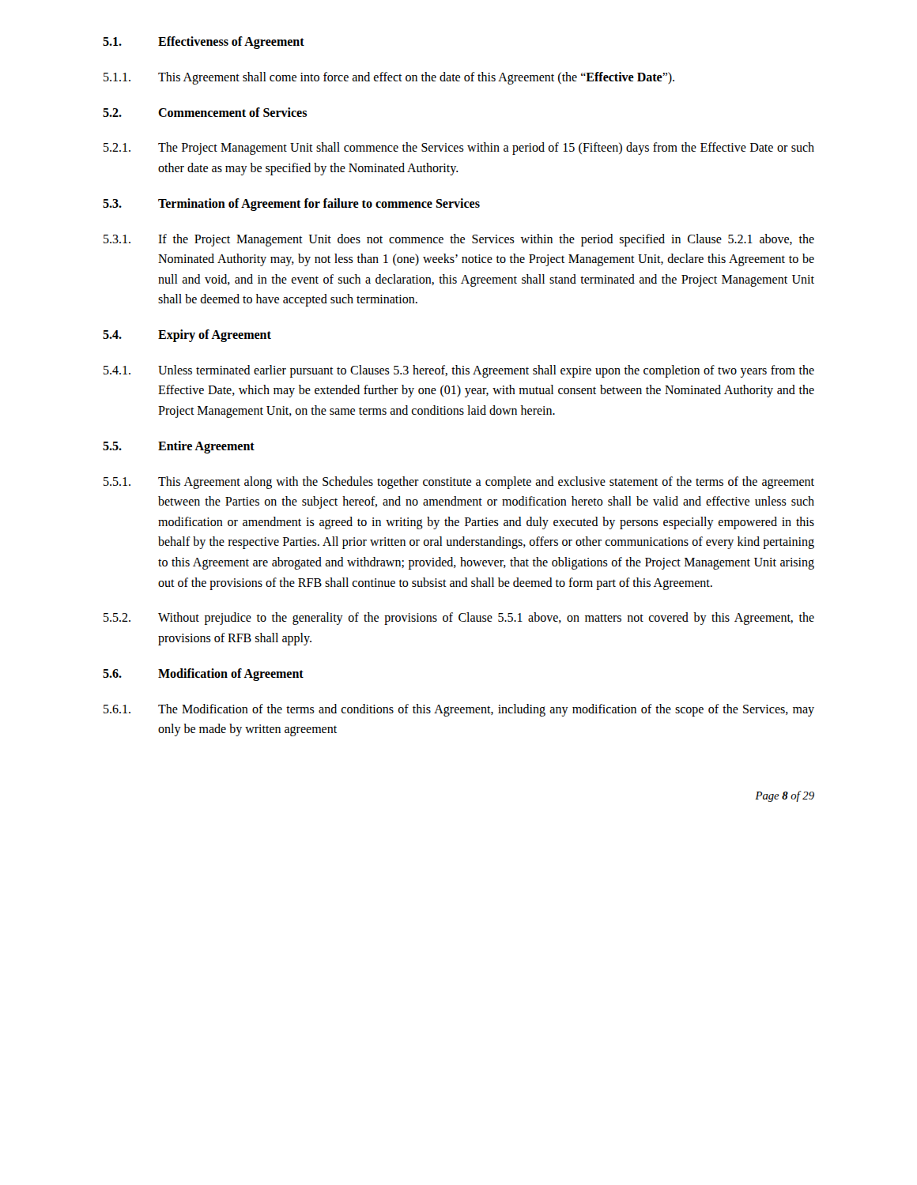5.1.
Effectiveness of Agreement
5.1.1.
This Agreement shall come into force and effect on the date of this Agreement (the “Effective Date”).
5.2.
Commencement of Services
5.2.1.
The Project Management Unit shall commence the Services within a period of 15 (Fifteen) days from the Effective Date or such other date as may be specified by the Nominated Authority.
5.3.
Termination of Agreement for failure to commence Services
5.3.1.
If the Project Management Unit does not commence the Services within the period specified in Clause 5.2.1 above, the Nominated Authority may, by not less than 1 (one) weeks’ notice to the Project Management Unit, declare this Agreement to be null and void, and in the event of such a declaration, this Agreement shall stand terminated and the Project Management Unit shall be deemed to have accepted such termination.
5.4.
Expiry of Agreement
5.4.1.
Unless terminated earlier pursuant to Clauses 5.3 hereof, this Agreement shall expire upon the completion of two years from the Effective Date, which may be extended further by one (01) year, with mutual consent between the Nominated Authority and the Project Management Unit, on the same terms and conditions laid down herein.
5.5.
Entire Agreement
5.5.1.
This Agreement along with the Schedules together constitute a complete and exclusive statement of the terms of the agreement between the Parties on the subject hereof, and no amendment or modification hereto shall be valid and effective unless such modification or amendment is agreed to in writing by the Parties and duly executed by persons especially empowered in this behalf by the respective Parties. All prior written or oral understandings, offers or other communications of every kind pertaining to this Agreement are abrogated and withdrawn; provided, however, that the obligations of the Project Management Unit arising out of the provisions of the RFB shall continue to subsist and shall be deemed to form part of this Agreement.
5.5.2.
Without prejudice to the generality of the provisions of Clause 5.5.1 above, on matters not covered by this Agreement, the provisions of RFB shall apply.
5.6.
Modification of Agreement
5.6.1.
The Modification of the terms and conditions of this Agreement, including any modification of the scope of the Services, may only be made by written agreement
Page 8 of 29